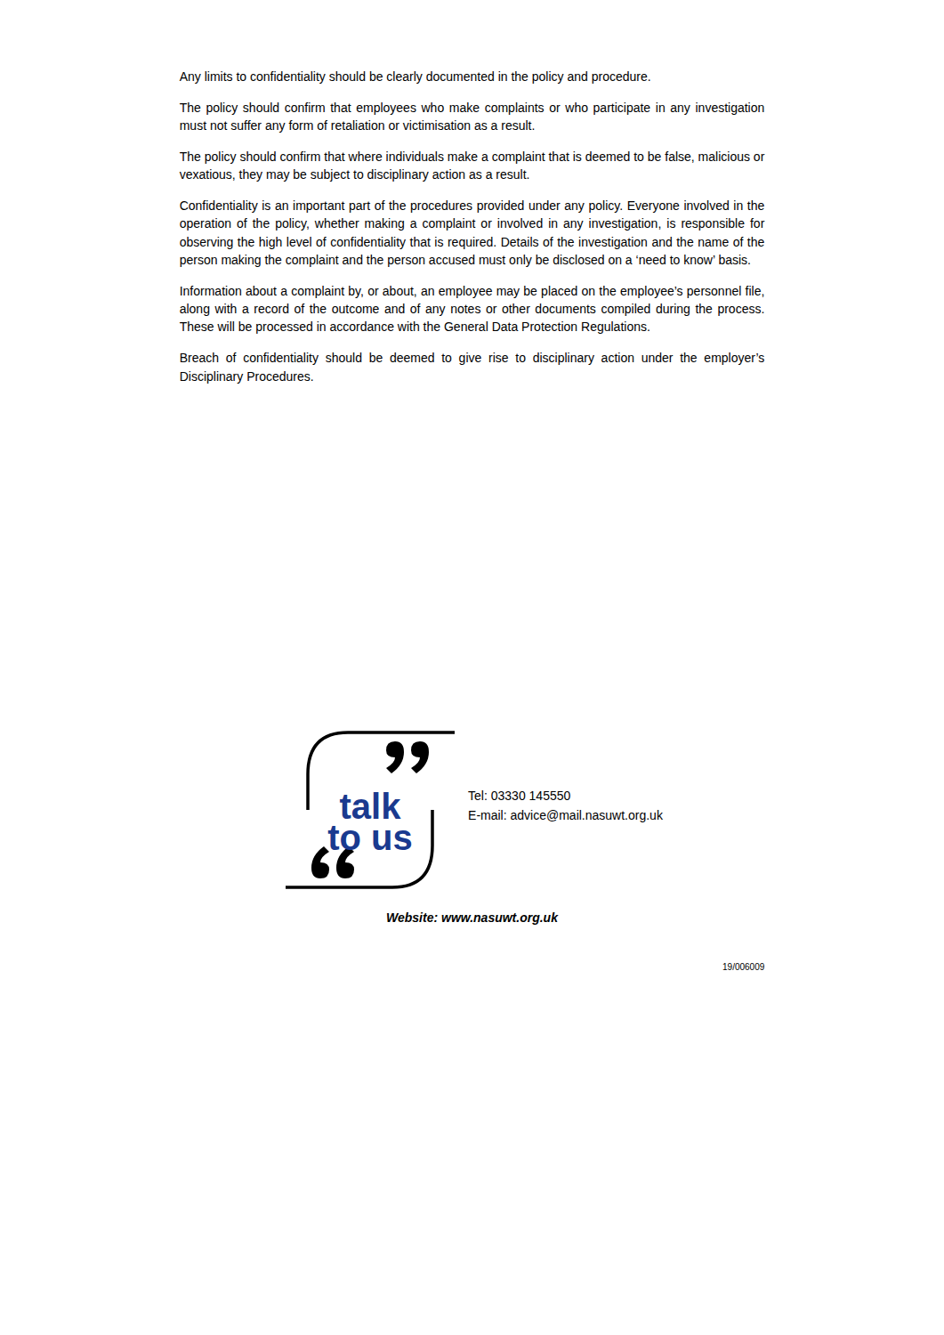Any limits to confidentiality should be clearly documented in the policy and procedure.
The policy should confirm that employees who make complaints or who participate in any investigation must not suffer any form of retaliation or victimisation as a result.
The policy should confirm that where individuals make a complaint that is deemed to be false, malicious or vexatious, they may be subject to disciplinary action as a result.
Confidentiality is an important part of the procedures provided under any policy. Everyone involved in the operation of the policy, whether making a complaint or involved in any investigation, is responsible for observing the high level of confidentiality that is required. Details of the investigation and the name of the person making the complaint and the person accused must only be disclosed on a ‘need to know’ basis.
Information about a complaint by, or about, an employee may be placed on the employee’s personnel file, along with a record of the outcome and of any notes or other documents compiled during the process. These will be processed in accordance with the General Data Protection Regulations.
Breach of confidentiality should be deemed to give rise to disciplinary action under the employer’s Disciplinary Procedures.
talk to us
Tel: 03330 145550
E-mail: advice@mail.nasuwt.org.uk
Website: www.nasuwt.org.uk
19/006009